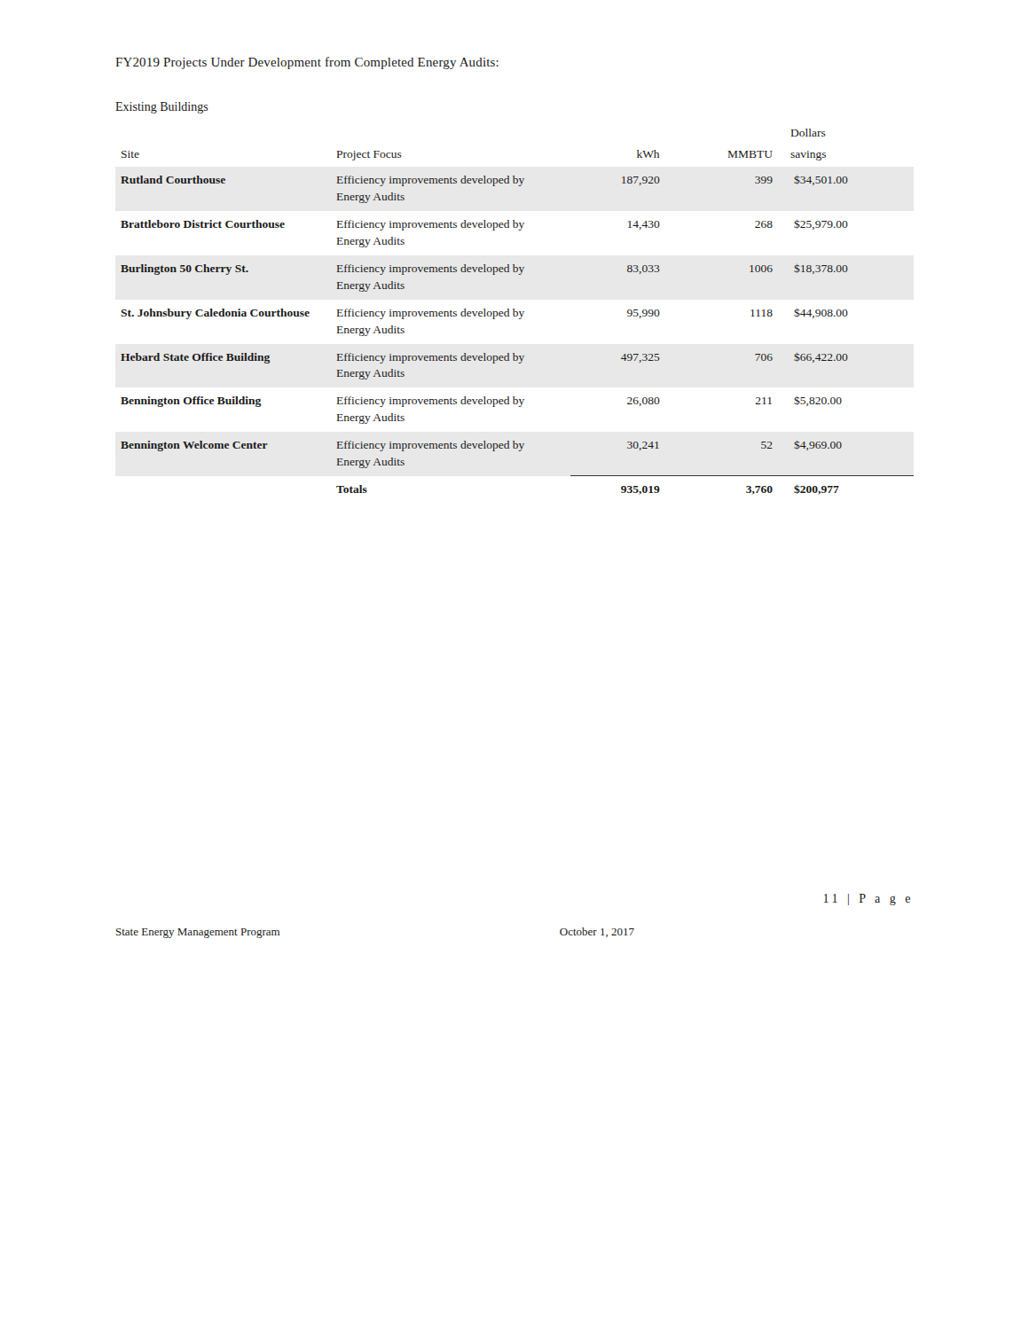FY2019 Projects Under Development from Completed Energy Audits:
Existing Buildings
| | | | | Dollars |
| --- | --- | --- | --- | --- |
| Site | Project Focus | kWh | MMBTU | savings |
| Rutland Courthouse | Efficiency improvements developed by Energy Audits | 187,920 | 399 | $34,501.00 |
| Brattleboro District Courthouse | Efficiency improvements developed by Energy Audits | 14,430 | 268 | $25,979.00 |
| Burlington 50 Cherry St. | Efficiency improvements developed by Energy Audits | 83,033 | 1006 | $18,378.00 |
| St. Johnsbury Caledonia Courthouse | Efficiency improvements developed by Energy Audits | 95,990 | 1118 | $44,908.00 |
| Hebard State Office Building | Efficiency improvements developed by Energy Audits | 497,325 | 706 | $66,422.00 |
| Bennington Office Building | Efficiency improvements developed by Energy Audits | 26,080 | 211 | $5,820.00 |
| Bennington Welcome Center | Efficiency improvements developed by Energy Audits | 30,241 | 52 | $4,969.00 |
| | Totals | 935,019 | 3,760 | $200,977 |
11 | P a g e
State Energy Management Program
October 1, 2017